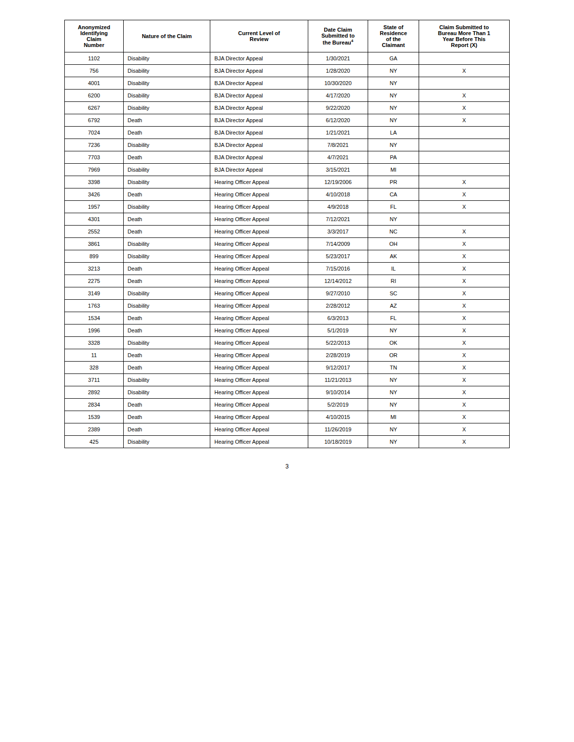| Anonymized Identifying Claim Number | Nature of the Claim | Current Level of Review | Date Claim Submitted to the Bureau 4 | State of Residence of the Claimant | Claim Submitted to Bureau More Than 1 Year Before This Report (X) |
| --- | --- | --- | --- | --- | --- |
| 1102 | Disability | BJA Director Appeal | 1/30/2021 | GA | |
| 756 | Disability | BJA Director Appeal | 1/28/2020 | NY | X |
| 4001 | Disability | BJA Director Appeal | 10/30/2020 | NY | |
| 6200 | Disability | BJA Director Appeal | 4/17/2020 | NY | X |
| 6267 | Disability | BJA Director Appeal | 9/22/2020 | NY | X |
| 6792 | Death | BJA Director Appeal | 6/12/2020 | NY | X |
| 7024 | Death | BJA Director Appeal | 1/21/2021 | LA | |
| 7236 | Disability | BJA Director Appeal | 7/8/2021 | NY | |
| 7703 | Death | BJA Director Appeal | 4/7/2021 | PA | |
| 7969 | Disability | BJA Director Appeal | 3/15/2021 | MI | |
| 3398 | Disability | Hearing Officer Appeal | 12/19/2006 | PR | X |
| 3426 | Death | Hearing Officer Appeal | 4/10/2018 | CA | X |
| 1957 | Disability | Hearing Officer Appeal | 4/9/2018 | FL | X |
| 4301 | Death | Hearing Officer Appeal | 7/12/2021 | NY | |
| 2552 | Death | Hearing Officer Appeal | 3/3/2017 | NC | X |
| 3861 | Disability | Hearing Officer Appeal | 7/14/2009 | OH | X |
| 899 | Disability | Hearing Officer Appeal | 5/23/2017 | AK | X |
| 3213 | Death | Hearing Officer Appeal | 7/15/2016 | IL | X |
| 2275 | Death | Hearing Officer Appeal | 12/14/2012 | RI | X |
| 3149 | Disability | Hearing Officer Appeal | 9/27/2010 | SC | X |
| 1763 | Disability | Hearing Officer Appeal | 2/28/2012 | AZ | X |
| 1534 | Death | Hearing Officer Appeal | 6/3/2013 | FL | X |
| 1996 | Death | Hearing Officer Appeal | 5/1/2019 | NY | X |
| 3328 | Disability | Hearing Officer Appeal | 5/22/2013 | OK | X |
| 11 | Death | Hearing Officer Appeal | 2/28/2019 | OR | X |
| 328 | Death | Hearing Officer Appeal | 9/12/2017 | TN | X |
| 3711 | Disability | Hearing Officer Appeal | 11/21/2013 | NY | X |
| 2892 | Disability | Hearing Officer Appeal | 9/10/2014 | NY | X |
| 2834 | Death | Hearing Officer Appeal | 5/2/2019 | NY | X |
| 1539 | Death | Hearing Officer Appeal | 4/10/2015 | MI | X |
| 2389 | Death | Hearing Officer Appeal | 11/26/2019 | NY | X |
| 425 | Disability | Hearing Officer Appeal | 10/18/2019 | NY | X |
3